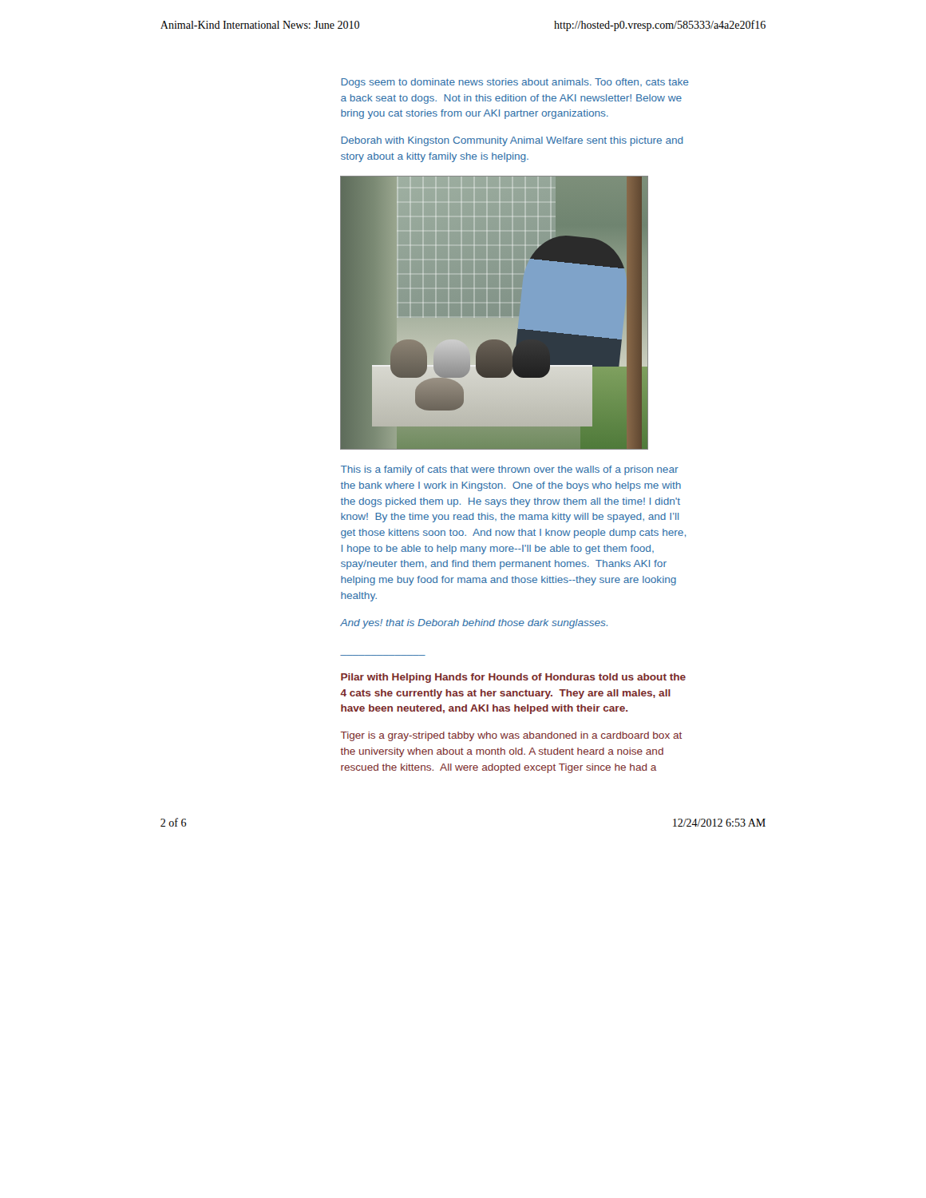Animal-Kind International News: June 2010 http://hosted-p0.vresp.com/585333/a4a2e20f16
Dogs seem to dominate news stories about animals. Too often, cats take a back seat to dogs. Not in this edition of the AKI newsletter! Below we bring you cat stories from our AKI partner organizations.
Deborah with Kingston Community Animal Welfare sent this picture and story about a kitty family she is helping.
This is a family of cats that were thrown over the walls of a prison near the bank where I work in Kingston. One of the boys who helps me with the dogs picked them up. He says they throw them all the time! I didn't know! By the time you read this, the mama kitty will be spayed, and I’ll get those kittens soon too. And now that I know people dump cats here, I hope to be able to help many more--I'll be able to get them food, spay/neuter them, and find them permanent homes. Thanks AKI for helping me buy food for mama and those kitties--they sure are looking healthy.
And yes! that is Deborah behind those dark sunglasses.
______________
Pilar with Helping Hands for Hounds of Honduras told us about the 4 cats she currently has at her sanctuary. They are all males, all have been neutered, and AKI has helped with their care.
Tiger is a gray-striped tabby who was abandoned in a cardboard box at the university when about a month old. A student heard a noise and rescued the kittens. All were adopted except Tiger since he had a
2 of 6 12/24/2012 6:53 AM